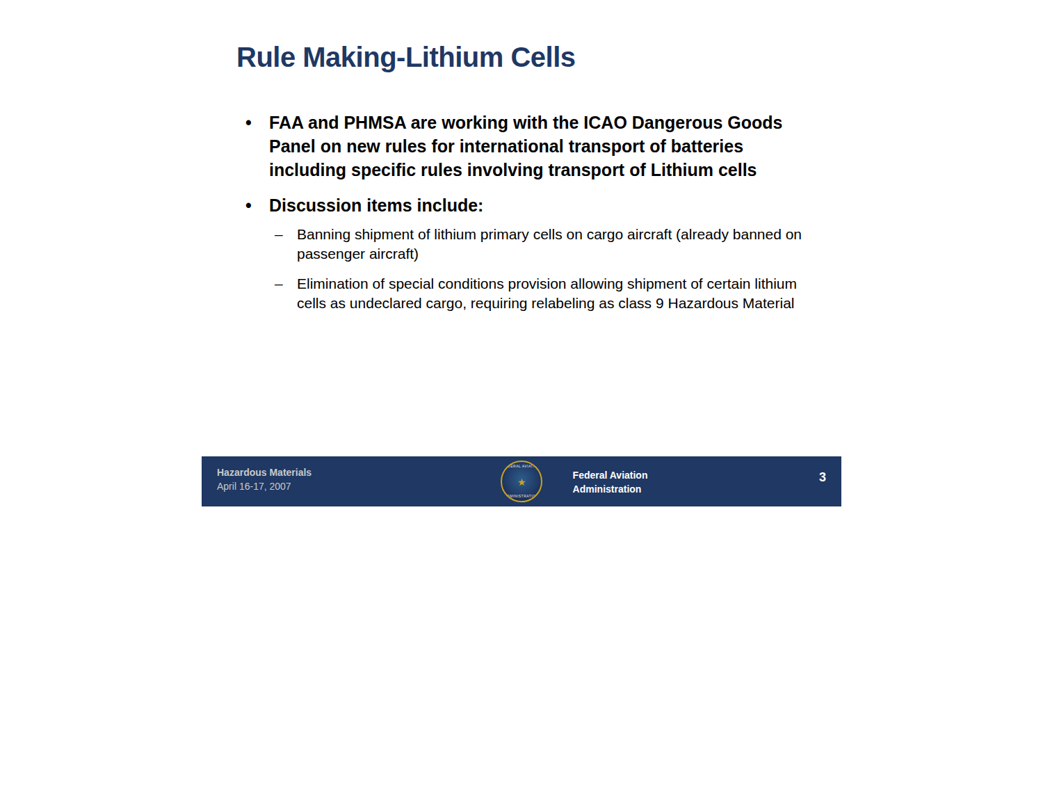Rule Making-Lithium Cells
FAA and PHMSA are working with the ICAO Dangerous Goods Panel on new rules for international transport of batteries including specific rules involving transport of Lithium cells
Discussion items include:
Banning shipment of lithium primary cells on cargo aircraft (already banned on passenger aircraft)
Elimination of special conditions provision allowing shipment of certain lithium cells as undeclared cargo, requiring relabeling as class 9 Hazardous Material
Hazardous Materials
April 16-17, 2007
FEDERAL AVIATION
★
ADMINISTRATION
Federal Aviation
Administration
3